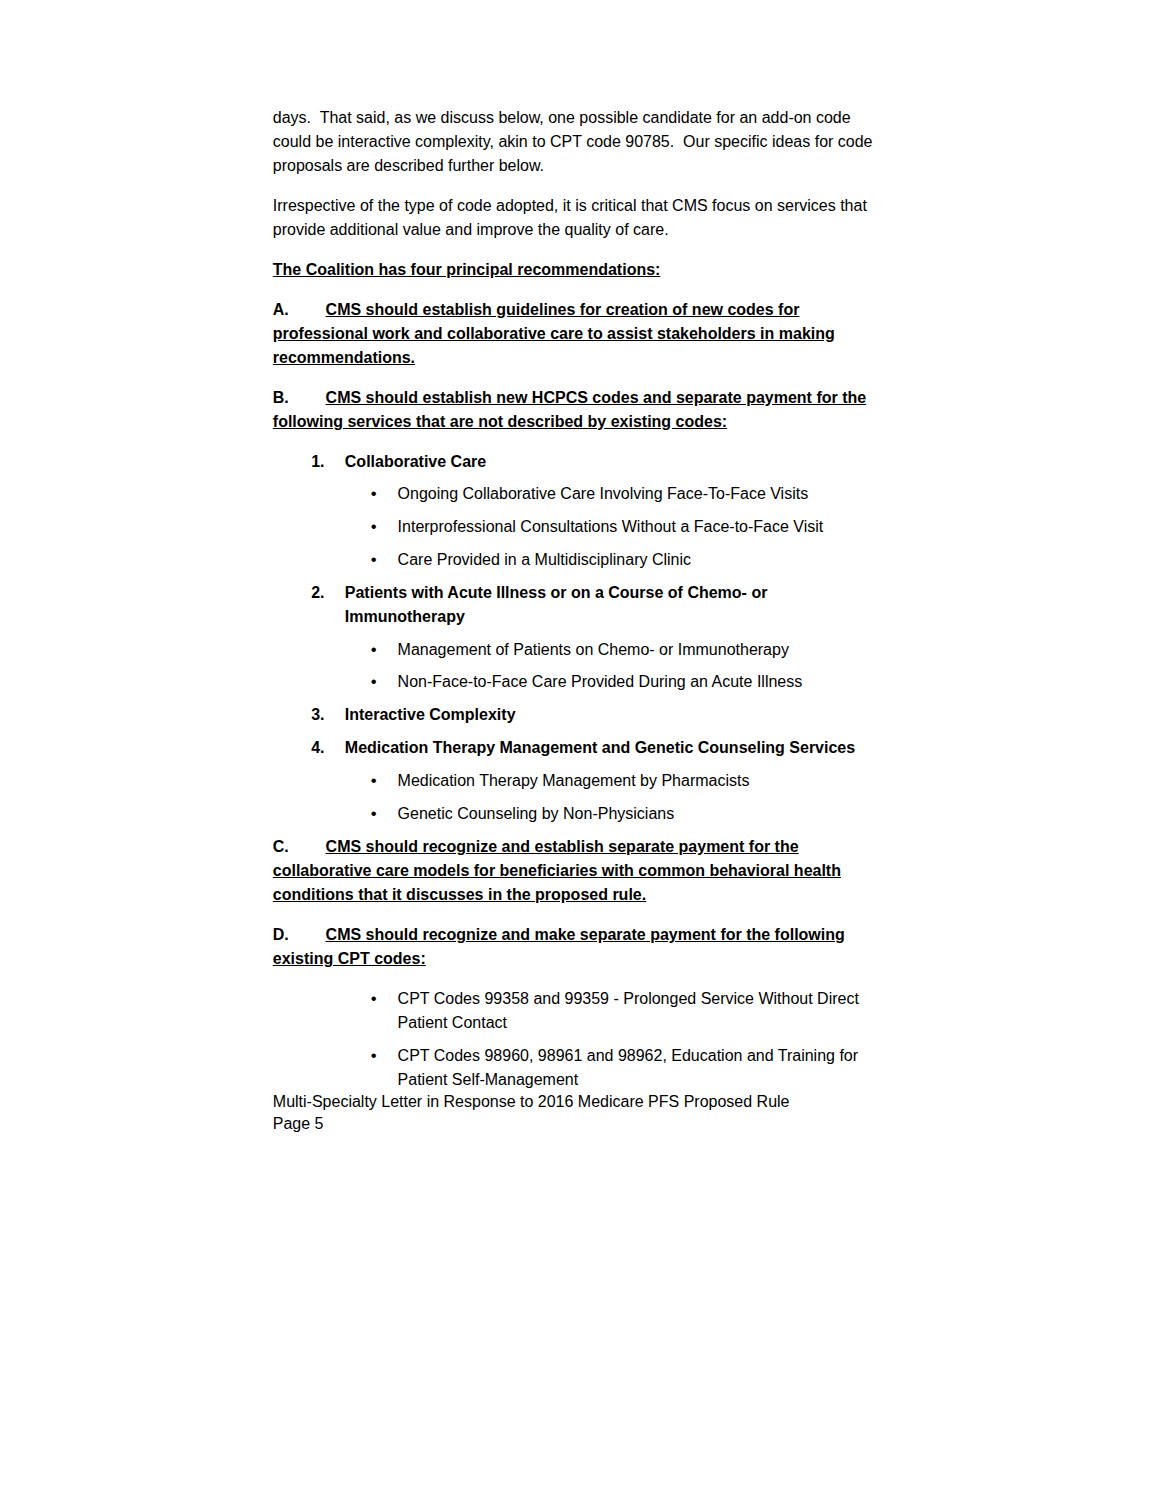days. That said, as we discuss below, one possible candidate for an add-on code could be interactive complexity, akin to CPT code 90785. Our specific ideas for code proposals are described further below.
Irrespective of the type of code adopted, it is critical that CMS focus on services that provide additional value and improve the quality of care.
The Coalition has four principal recommendations:
A. CMS should establish guidelines for creation of new codes for professional work and collaborative care to assist stakeholders in making recommendations.
B. CMS should establish new HCPCS codes and separate payment for the following services that are not described by existing codes:
Collaborative Care
Ongoing Collaborative Care Involving Face-To-Face Visits
Interprofessional Consultations Without a Face-to-Face Visit
Care Provided in a Multidisciplinary Clinic
Patients with Acute Illness or on a Course of Chemo- or Immunotherapy
Management of Patients on Chemo- or Immunotherapy
Non-Face-to-Face Care Provided During an Acute Illness
Interactive Complexity
Medication Therapy Management and Genetic Counseling Services
Medication Therapy Management by Pharmacists
Genetic Counseling by Non-Physicians
C. CMS should recognize and establish separate payment for the collaborative care models for beneficiaries with common behavioral health conditions that it discusses in the proposed rule.
D. CMS should recognize and make separate payment for the following existing CPT codes:
CPT Codes 99358 and 99359 - Prolonged Service Without Direct Patient Contact
CPT Codes 98960, 98961 and 98962, Education and Training for Patient Self-Management
Multi-Specialty Letter in Response to 2016 Medicare PFS Proposed Rule
Page 5